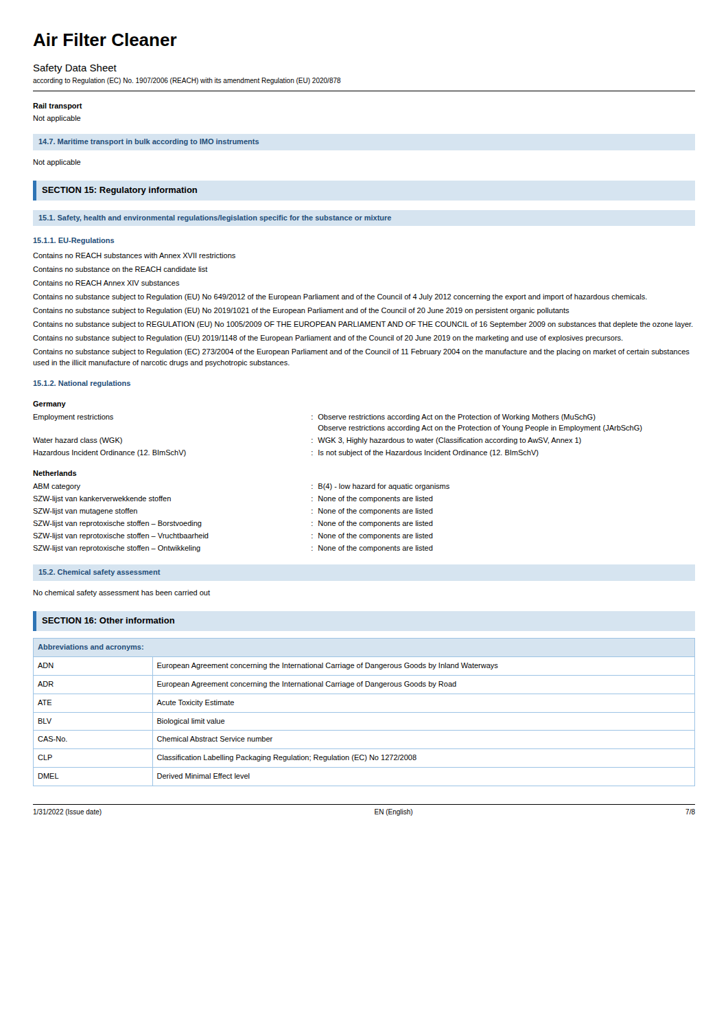Air Filter Cleaner
Safety Data Sheet
according to Regulation (EC) No. 1907/2006 (REACH) with its amendment Regulation (EU) 2020/878
Rail transport
Not applicable
14.7. Maritime transport in bulk according to IMO instruments
Not applicable
SECTION 15: Regulatory information
15.1. Safety, health and environmental regulations/legislation specific for the substance or mixture
15.1.1. EU-Regulations
Contains no REACH substances with Annex XVII restrictions
Contains no substance on the REACH candidate list
Contains no REACH Annex XIV substances
Contains no substance subject to Regulation (EU) No 649/2012 of the European Parliament and of the Council of 4 July 2012 concerning the export and import of hazardous chemicals.
Contains no substance subject to Regulation (EU) No 2019/1021 of the European Parliament and of the Council of 20 June 2019 on persistent organic pollutants
Contains no substance subject to REGULATION (EU) No 1005/2009 OF THE EUROPEAN PARLIAMENT AND OF THE COUNCIL of 16 September 2009 on substances that deplete the ozone layer.
Contains no substance subject to Regulation (EU) 2019/1148 of the European Parliament and of the Council of 20 June 2019 on the marketing and use of explosives precursors.
Contains no substance subject to Regulation (EC) 273/2004 of the European Parliament and of the Council of 11 February 2004 on the manufacture and the placing on market of certain substances used in the illicit manufacture of narcotic drugs and psychotropic substances.
15.1.2. National regulations
Germany
| Employment restrictions | : | Observe restrictions according Act on the Protection of Working Mothers (MuSchG) Observe restrictions according Act on the Protection of Young People in Employment (JArbSchG) |
| Water hazard class (WGK) | : | WGK 3, Highly hazardous to water (Classification according to AwSV, Annex 1) |
| Hazardous Incident Ordinance (12. BImSchV) | : | Is not subject of the Hazardous Incident Ordinance (12. BImSchV) |
Netherlands
| ABM category | : | B(4) - low hazard for aquatic organisms |
| SZW-lijst van kankerverwekkende stoffen | : | None of the components are listed |
| SZW-lijst van mutagene stoffen | : | None of the components are listed |
| SZW-lijst van reprotoxische stoffen – Borstvoeding | : | None of the components are listed |
| SZW-lijst van reprotoxische stoffen – Vruchtbaarheid | : | None of the components are listed |
| SZW-lijst van reprotoxische stoffen – Ontwikkeling | : | None of the components are listed |
15.2. Chemical safety assessment
No chemical safety assessment has been carried out
SECTION 16: Other information
Abbreviations and acronyms:
| ADN | European Agreement concerning the International Carriage of Dangerous Goods by Inland Waterways |
| ADR | European Agreement concerning the International Carriage of Dangerous Goods by Road |
| ATE | Acute Toxicity Estimate |
| BLV | Biological limit value |
| CAS-No. | Chemical Abstract Service number |
| CLP | Classification Labelling Packaging Regulation; Regulation (EC) No 1272/2008 |
| DMEL | Derived Minimal Effect level |
1/31/2022 (Issue date) EN (English) 7/8